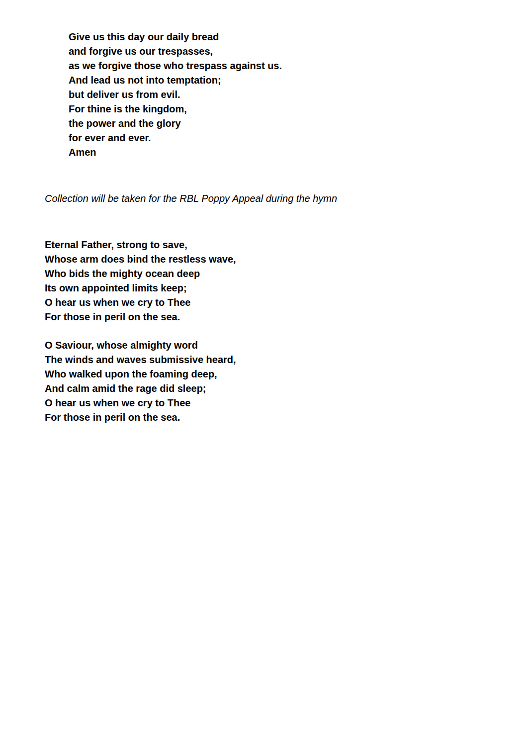Give us this day our daily bread
and forgive us our trespasses,
as we forgive those who trespass against us.
And lead us not into temptation;
but deliver us from evil.
For thine is the kingdom,
the power and the glory
for ever and ever.
Amen
Collection will be taken for the RBL Poppy Appeal during the hymn
Eternal Father, strong to save,
Whose arm does bind the restless wave,
Who bids the mighty ocean deep
Its own appointed limits keep;
O hear us when we cry to Thee
For those in peril on the sea.
O Saviour, whose almighty word
The winds and waves submissive heard,
Who walked upon the foaming deep,
And calm amid the rage did sleep;
O hear us when we cry to Thee
For those in peril on the sea.